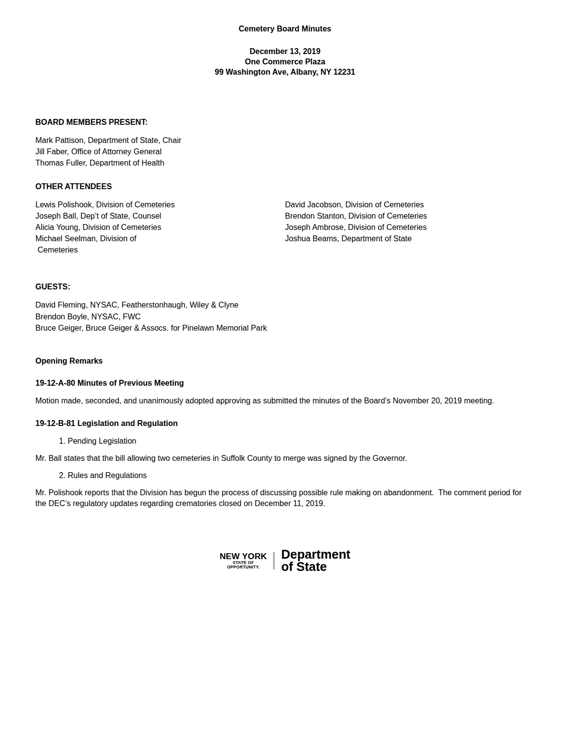Cemetery Board Minutes
December 13, 2019
One Commerce Plaza
99 Washington Ave, Albany, NY 12231
BOARD MEMBERS PRESENT:
Mark Pattison, Department of State, Chair
Jill Faber, Office of Attorney General
Thomas Fuller, Department of Health
OTHER ATTENDEES
Lewis Polishook, Division of Cemeteries
Joseph Ball, Dep’t of State, Counsel
Alicia Young, Division of Cemeteries
Michael Seelman, Division of
Cemeteries
David Jacobson, Division of Cemeteries
Brendon Stanton, Division of Cemeteries
Joseph Ambrose, Division of Cemeteries
Joshua Beams, Department of State
GUESTS:
David Fleming, NYSAC, Featherstonhaugh, Wiley & Clyne
Brendon Boyle, NYSAC, FWC
Bruce Geiger, Bruce Geiger & Assocs. for Pinelawn Memorial Park
Opening Remarks
19-12-A-80 Minutes of Previous Meeting
Motion made, seconded, and unanimously adopted approving as submitted the minutes of the Board’s November 20, 2019 meeting.
19-12-B-81 Legislation and Regulation
1. Pending Legislation
Mr. Ball states that the bill allowing two cemeteries in Suffolk County to merge was signed by the Governor.
2. Rules and Regulations
Mr. Polishook reports that the Division has begun the process of discussing possible rule making on abandonment. The comment period for the DEC’s regulatory updates regarding crematories closed on December 11, 2019.
NEW YORK STATE OF OPPORTUNITY.
Department of State